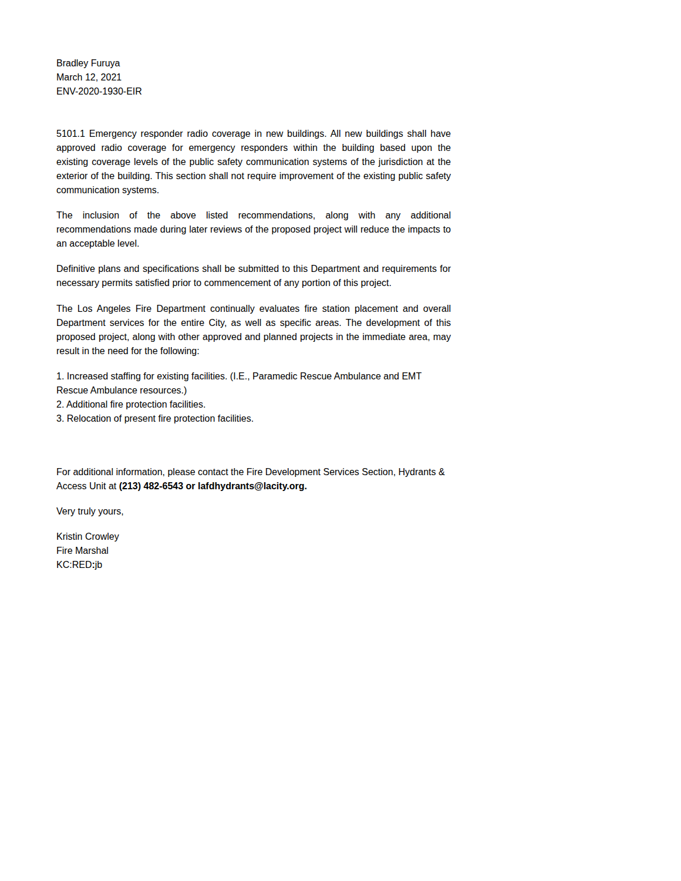Bradley Furuya
March 12, 2021
ENV-2020-1930-EIR
5101.1 Emergency responder radio coverage in new buildings. All new buildings shall have approved radio coverage for emergency responders within the building based upon the existing coverage levels of the public safety communication systems of the jurisdiction at the exterior of the building. This section shall not require improvement of the existing public safety communication systems.
The inclusion of the above listed recommendations, along with any additional recommendations made during later reviews of the proposed project will reduce the impacts to an acceptable level.
Definitive plans and specifications shall be submitted to this Department and requirements for necessary permits satisfied prior to commencement of any portion of this project.
The Los Angeles Fire Department continually evaluates fire station placement and overall Department services for the entire City, as well as specific areas. The development of this proposed project, along with other approved and planned projects in the immediate area, may result in the need for the following:
1. Increased staffing for existing facilities. (I.E., Paramedic Rescue Ambulance and EMT Rescue Ambulance resources.)
2. Additional fire protection facilities.
3. Relocation of present fire protection facilities.
For additional information, please contact the Fire Development Services Section, Hydrants & Access Unit at (213) 482-6543 or lafdhydrants@lacity.org.
Very truly yours,
Kristin Crowley
Fire Marshal
KC:RED: jb